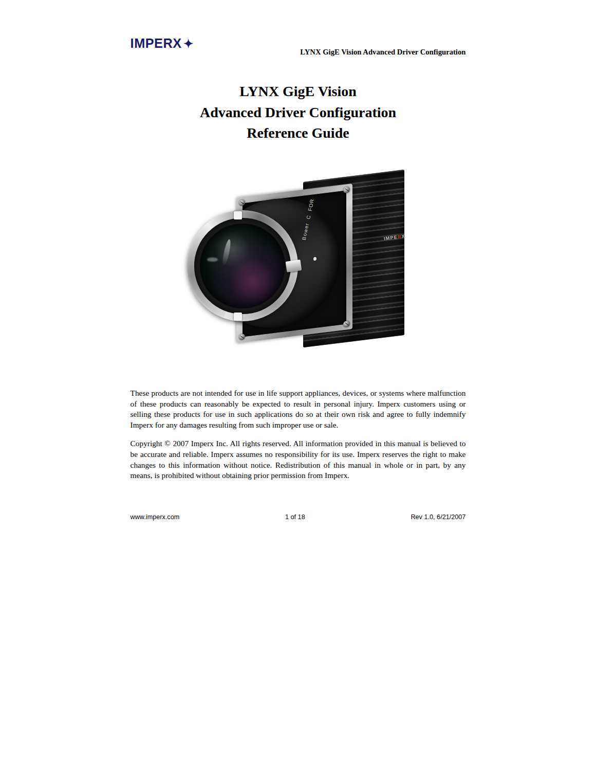IMPERX✦
LYNX GigE Vision Advanced Driver Configuration
LYNX GigE Vision
Advanced Driver Configuration
Reference Guide
IMPERX
Bower C FOR
These products are not intended for use in life support appliances, devices, or systems where malfunction of these products can reasonably be expected to result in personal injury. Imperx customers using or selling these products for use in such applications do so at their own risk and agree to fully indemnify Imperx for any damages resulting from such improper use or sale.
Copyright © 2007 Imperx Inc. All rights reserved. All information provided in this manual is believed to be accurate and reliable. Imperx assumes no responsibility for its use. Imperx reserves the right to make changes to this information without notice. Redistribution of this manual in whole or in part, by any means, is prohibited without obtaining prior permission from Imperx.
www.imperx.com
1 of 18
Rev 1.0, 6/21/2007